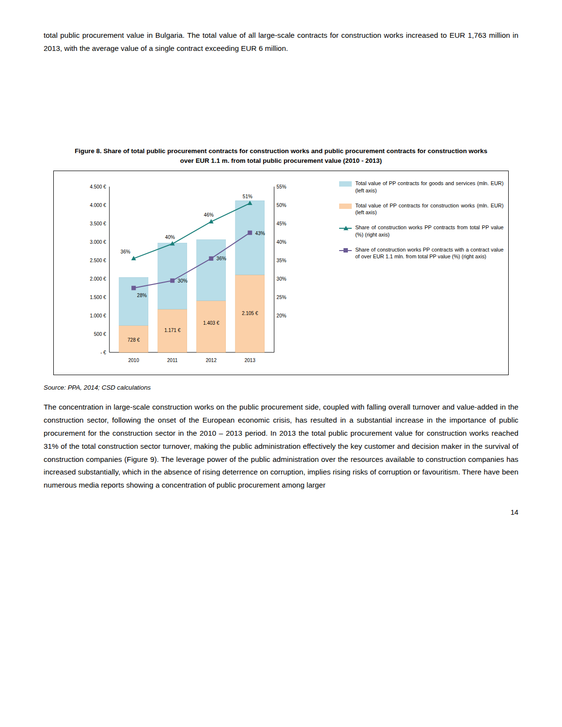total public procurement value in Bulgaria. The total value of all large-scale contracts for construction works increased to EUR 1,763 million in 2013, with the average value of a single contract exceeding EUR 6 million.
Figure 8. Share of total public procurement contracts for construction works and public procurement contracts for construction works over EUR 1.1 m. from total public procurement value (2010 - 2013)
4.500 € 4.000 € 3.500 € 3.000 € 2.500 € 2.000 € 1.500 € 1.000 € 500 € - € 55% 50% 45% 40% 35% 30% 25% 20% 728 € 1.171 € 1.403 € 2.105 € 36% 40% 46% 51% 28% 30% 36% 43% 2010 2011 2012 2013
Total value of PP contracts for goods and services (mln. EUR) (left axis)
Total value of PP contracts for construction works (mln. EUR) (left axis)
Share of construction works PP contracts from total PP value (%) (right axis)
Share of construction works PP contracts with a contract value of over EUR 1.1 mln. from total PP value (%) (right axis)
Source: PPA, 2014; CSD calculations
The concentration in large-scale construction works on the public procurement side, coupled with falling overall turnover and value-added in the construction sector, following the onset of the European economic crisis, has resulted in a substantial increase in the importance of public procurement for the construction sector in the 2010 – 2013 period. In 2013 the total public procurement value for construction works reached 31% of the total construction sector turnover, making the public administration effectively the key customer and decision maker in the survival of construction companies (Figure 9). The leverage power of the public administration over the resources available to construction companies has increased substantially, which in the absence of rising deterrence on corruption, implies rising risks of corruption or favouritism. There have been numerous media reports showing a concentration of public procurement among larger
14